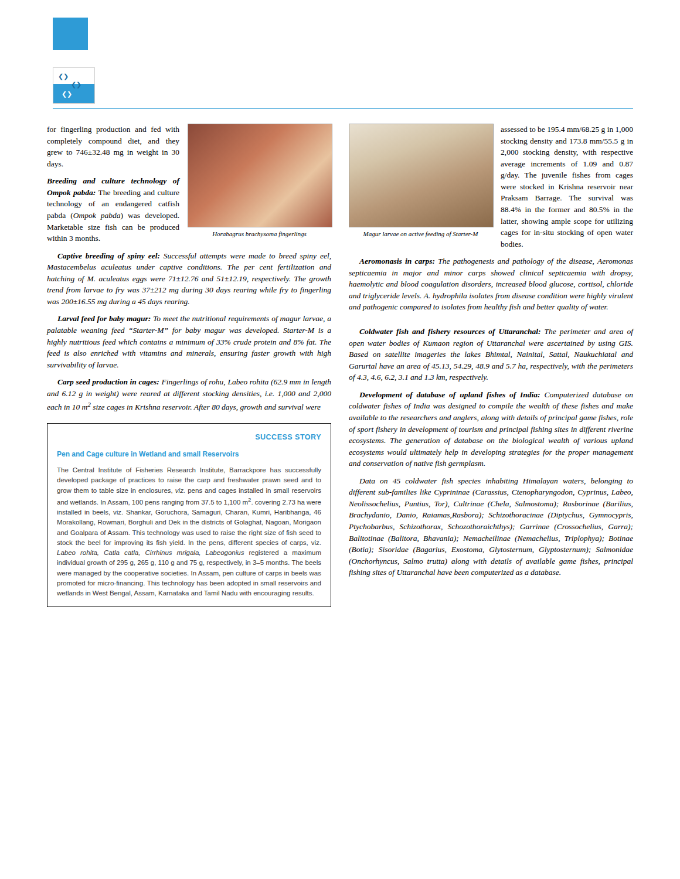❮❯ ❮❯ ❮❯
Horabagrus brachysoma fingerlings
for fingerling production and fed with completely compound diet, and they grew to 746±32.48 mg in weight in 30 days.
Breeding and culture technology of Ompok pabda: The breeding and culture technology of an endangered catfish pabda (Ompok pabda) was developed. Marketable size fish can be produced within 3 months.
Captive breeding of spiny eel: Successful attempts were made to breed spiny eel, Mastacembelus aculeatus under captive conditions. The per cent fertilization and hatching of M. aculeatus eggs were 71±12.76 and 51±12.19, respectively. The growth trend from larvae to fry was 37±212 mg during 30 days rearing while fry to fingerling was 200±16.55 mg during a 45 days rearing.
Larval feed for baby magur: To meet the nutritional requirements of magur larvae, a palatable weaning feed “Starter-M” for baby magur was developed. Starter-M is a highly nutritious feed which contains a minimum of 33% crude protein and 8% fat. The feed is also enriched with vitamins and minerals, ensuring faster growth with high survivability of larvae.
Carp seed production in cages: Fingerlings of rohu, Labeo rohita (62.9 mm in length and 6.12 g in weight) were reared at different stocking densities, i.e. 1,000 and 2,000 each in 10 m2 size cages in Krishna reservoir. After 80 days, growth and survival were
SUCCESS STORY
Pen and Cage culture in Wetland and small Reservoirs
The Central Institute of Fisheries Research Institute, Barrackpore has successfully developed package of practices to raise the carp and freshwater prawn seed and to grow them to table size in enclosures, viz. pens and cages installed in small reservoirs and wetlands. In Assam, 100 pens ranging from 37.5 to 1,100 m2. covering 2.73 ha were installed in beels, viz. Shankar, Goruchora, Samaguri, Charan, Kumri, Haribhanga, 46 Morakollang, Rowmari, Borghuli and Dek in the districts of Golaghat, Nagoan, Morigaon and Goalpara of Assam. This technology was used to raise the right size of fish seed to stock the beel for improving its fish yield. In the pens, different species of carps, viz. Labeo rohita, Catla catla, Cirrhinus mrigala, Labeogonius registered a maximum individual growth of 295 g, 265 g, 110 g and 75 g, respectively, in 3–5 months. The beels were managed by the cooperative societies. In Assam, pen culture of carps in beels was promoted for micro-financing. This technology has been adopted in small reservoirs and wetlands in West Bengal, Assam, Karnataka and Tamil Nadu with encouraging results.
Magur larvae on active feeding of Starter-M
assessed to be 195.4 mm/68.25 g in 1,000 stocking density and 173.8 mm/55.5 g in 2,000 stocking density, with respective average increments of 1.09 and 0.87 g/day. The juvenile fishes from cages were stocked in Krishna reservoir near Praksam Barrage. The survival was 88.4% in the former and 80.5% in the latter, showing ample scope for utilizing cages for in-situ stocking of open water bodies.
Aeromonasis in carps: The pathogenesis and pathology of the disease, Aeromonas septicaemia in major and minor carps showed clinical septicaemia with dropsy, haemolytic and blood coagulation disorders, increased blood glucose, cortisol, chloride and triglyceride levels. A. hydrophila isolates from disease condition were highly virulent and pathogenic compared to isolates from healthy fish and better quality of water.
Coldwater fish and fishery resources of Uttaranchal: The perimeter and area of open water bodies of Kumaon region of Uttaranchal were ascertained by using GIS. Based on satellite imageries the lakes Bhimtal, Nainital, Sattal, Naukuchiatal and Garurtal have an area of 45.13, 54.29, 48.9 and 5.7 ha, respectively, with the perimeters of 4.3, 4.6, 6.2, 3.1 and 1.3 km, respectively.
Development of database of upland fishes of India: Computerized database on coldwater fishes of India was designed to compile the wealth of these fishes and make available to the researchers and anglers, along with details of principal game fishes, role of sport fishery in development of tourism and principal fishing sites in different riverine ecosystems. The generation of database on the biological wealth of various upland ecosystems would ultimately help in developing strategies for the proper management and conservation of native fish germplasm.
Data on 45 coldwater fish species inhabiting Himalayan waters, belonging to different sub-families like Cyprininae (Carassius, Ctenopharyngodon, Cyprinus, Labeo, Neolissochelius, Puntius, Tor), Cultrinae (Chela, Salmostoma); Rasborinae (Barilius, Brachydanio, Danio, Raiamas,Rasbora); Schizothoracinae (Diptychus, Gymnocypris, Ptychobarbus, Schizothorax, Schozothoraichthys); Garrinae (Crossochelius, Garra); Balitotinae (Balitora, Bhavania); Nemacheilinae (Nemachelius, Triplophya); Botinae (Botia); Sisoridae (Bagarius, Exostoma, Glytosternum, Glyptosternum); Salmonidae (Onchorhyncus, Salmo trutta) along with details of available game fishes, principal fishing sites of Uttaranchal have been computerized as a database.